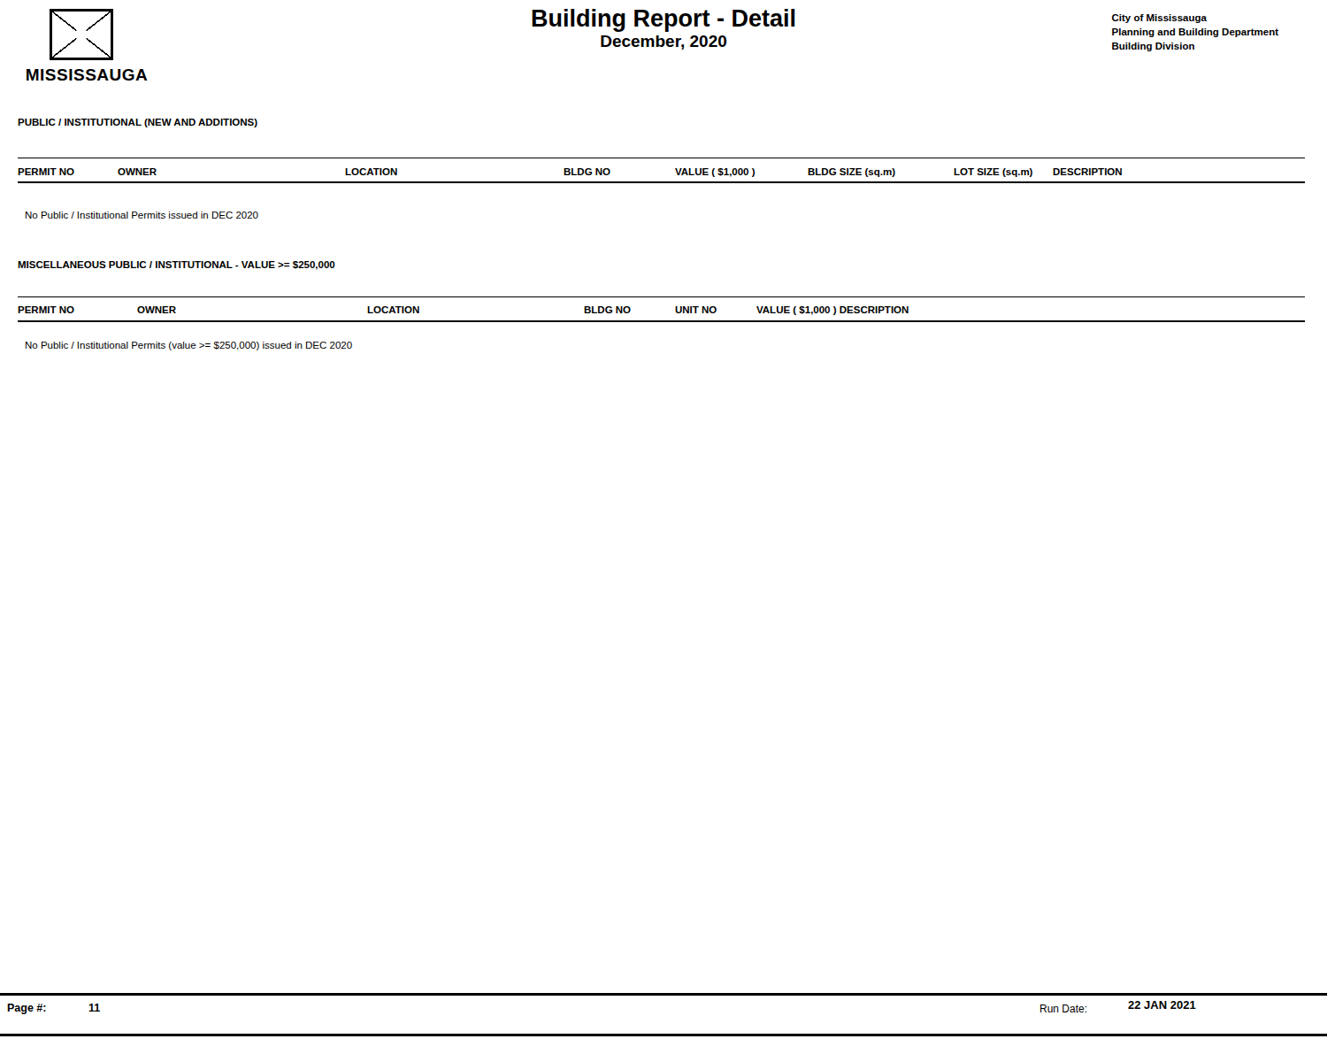MISSISSAUGA
Building Report - Detail
December, 2020
City of Mississauga
Planning and Building Department
Building Division
PUBLIC / INSTITUTIONAL (NEW AND ADDITIONS)
PERMIT NO
OWNER
LOCATION
BLDG NO
VALUE ( $1,000 )
BLDG SIZE (sq.m)
LOT SIZE (sq.m)
DESCRIPTION
No Public / Institutional Permits issued in DEC 2020
MISCELLANEOUS PUBLIC / INSTITUTIONAL - VALUE >= $250,000
PERMIT NO
OWNER
LOCATION
BLDG NO
UNIT NO
VALUE ( $1,000 ) DESCRIPTION
No Public / Institutional Permits (value >= $250,000) issued in DEC 2020
Page #:
11
Run Date:
22 JAN 2021